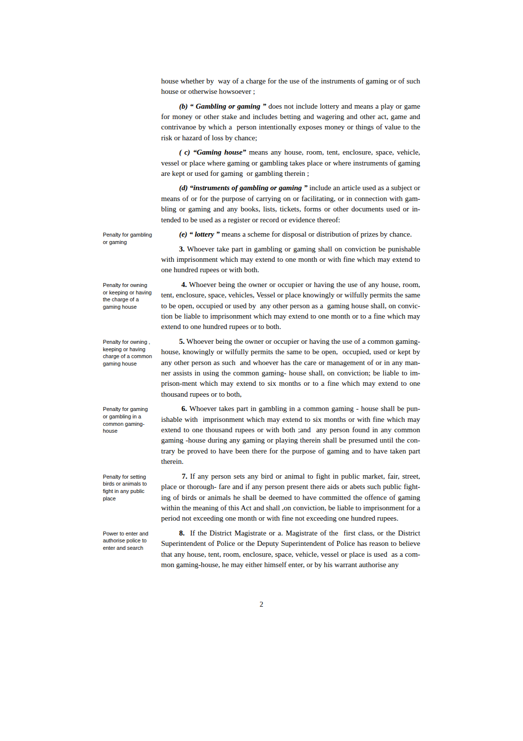house whether by way of a charge for the use of the instruments of gaming or of such house or otherwise howsoever ;
(b) “ Gambling or gaming ” does not include lottery and means a play or game for money or other stake and includes betting and wagering and other act, game and contrivanoe by which a person intentionally exposes money or things of value to the risk or hazard of loss by chance;
( c) “Gaming house” means any house, room, tent, enclosure, space, vehicle, vessel or place where gaming or gambling takes place or where instruments of gaming are kept or used for gaming or gambling therein ;
(d) “instruments of gambling or gaming ” include an article used as a subject or means of or for the purpose of carrying on or facilitating, or in connection with gambling or gaming and any books, lists, tickets, forms or other documents used or intended to be used as a register or record or evidence thereof:
Penalty for gambling or gaming
(e) “ lottery ” means a scheme for disposal or distribution of prizes by chance.
3. Whoever take part in gambling or gaming shall on conviction be punishable with imprisonment which may extend to one month or with fine which may extend to one hundred rupees or with both.
Penalty for owning or keeping or having the charge of a gaming house
4. Whoever being the owner or occupier or having the use of any house, room, tent, enclosure, space, vehicles, Vessel or place knowingly or wilfully permits the same to be open, occupied or used by any other person as a gaming house shall, on conviction be liable to imprisonment which may extend to one month or to a fine which may extend to one hundred rupees or to both.
Penalty for owning , keeping or having charge of a common gaming house
5. Whoever being the owner or occupier or having the use of a common gaming-house, knowingly or wilfully permits the same to be open, occupied, used or kept by any other person as such and whoever has the care or management of or in any manner assists in using the common gaming- house shall, on conviction; be liable to imprison-ment which may extend to six months or to a fine which may extend to one thousand rupees or to both,
Penalty for gaming or gambling in a common gaming-house
6. Whoever takes part in gambling in a common gaming - house shall be punishable with imprisonment which may extend to six months or with fine which may extend to one thousand rupees or with both ;and any person found in any common gaming -house during any gaming or playing therein shall be presumed until the contrary be proved to have been there for the purpose of gaming and to have taken part therein.
Penalty for setting birds or animals to fight in any public place
7. If any person sets any bird or animal to fight in public market, fair, street, place or thorough- fare and if any person present there aids or abets such public fighting of birds or animals he shall be deemed to have committed the offence of gaming within the meaning of this Act and shall ,on conviction, be liable to imprisonment for a period not exceeding one month or with fine not exceeding one hundred rupees.
Power to enter and authorise police to enter and search
8. If the District Magistrate or a. Magistrate of the first class, or the District Superintendent of Police or the Deputy Superintendent of Police has reason to believe that any house, tent, room, enclosure, space, vehicle, vessel or place is used as a common gaming-house, he may either himself enter, or by his warrant authorise any
2